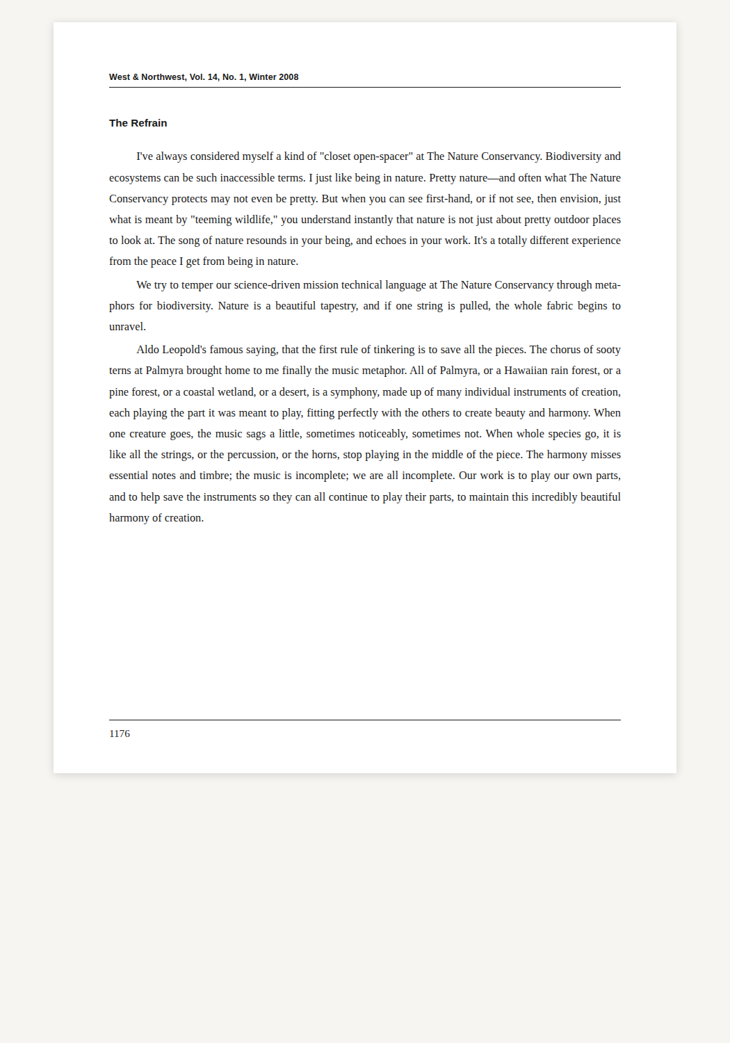West & Northwest, Vol. 14, No. 1, Winter 2008
The Refrain
I've always considered myself a kind of "closet open-spacer" at The Nature Conservancy. Biodiversity and ecosystems can be such inaccessible terms. I just like being in nature. Pretty nature—and often what The Nature Conservancy protects may not even be pretty. But when you can see first-hand, or if not see, then envision, just what is meant by "teeming wildlife," you understand instantly that nature is not just about pretty outdoor places to look at. The song of nature resounds in your being, and echoes in your work. It's a totally different experience from the peace I get from being in nature.
We try to temper our science-driven mission technical language at The Nature Conservancy through metaphors for biodiversity. Nature is a beautiful tapestry, and if one string is pulled, the whole fabric begins to unravel.
Aldo Leopold's famous saying, that the first rule of tinkering is to save all the pieces. The chorus of sooty terns at Palmyra brought home to me finally the music metaphor. All of Palmyra, or a Hawaiian rain forest, or a pine forest, or a coastal wetland, or a desert, is a symphony, made up of many individual instruments of creation, each playing the part it was meant to play, fitting perfectly with the others to create beauty and harmony. When one creature goes, the music sags a little, sometimes noticeably, sometimes not. When whole species go, it is like all the strings, or the percussion, or the horns, stop playing in the middle of the piece. The harmony misses essential notes and timbre; the music is incomplete; we are all incomplete. Our work is to play our own parts, and to help save the instruments so they can all continue to play their parts, to maintain this incredibly beautiful harmony of creation.
1176